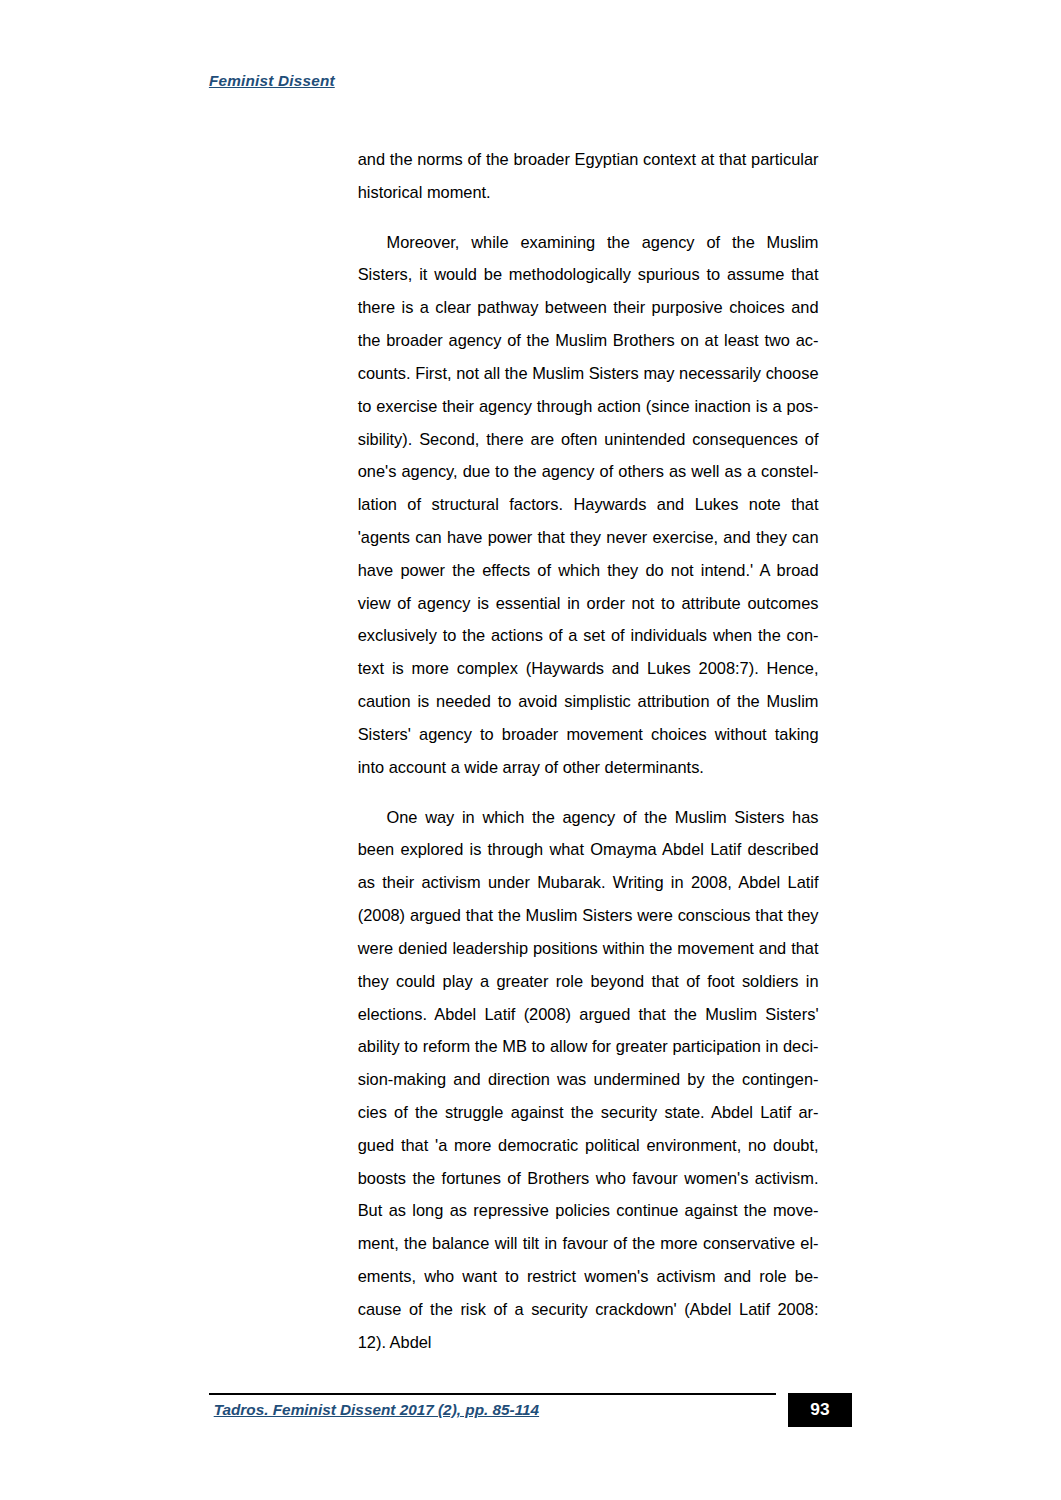Feminist Dissent
and the norms of the broader Egyptian context at that particular historical moment.
Moreover, while examining the agency of the Muslim Sisters, it would be methodologically spurious to assume that there is a clear pathway between their purposive choices and the broader agency of the Muslim Brothers on at least two accounts. First, not all the Muslim Sisters may necessarily choose to exercise their agency through action (since inaction is a possibility). Second, there are often unintended consequences of one's agency, due to the agency of others as well as a constellation of structural factors. Haywards and Lukes note that 'agents can have power that they never exercise, and they can have power the effects of which they do not intend.' A broad view of agency is essential in order not to attribute outcomes exclusively to the actions of a set of individuals when the context is more complex (Haywards and Lukes 2008:7). Hence, caution is needed to avoid simplistic attribution of the Muslim Sisters' agency to broader movement choices without taking into account a wide array of other determinants.
One way in which the agency of the Muslim Sisters has been explored is through what Omayma Abdel Latif described as their activism under Mubarak. Writing in 2008, Abdel Latif (2008) argued that the Muslim Sisters were conscious that they were denied leadership positions within the movement and that they could play a greater role beyond that of foot soldiers in elections. Abdel Latif (2008) argued that the Muslim Sisters' ability to reform the MB to allow for greater participation in decision-making and direction was undermined by the contingencies of the struggle against the security state. Abdel Latif argued that 'a more democratic political environment, no doubt, boosts the fortunes of Brothers who favour women's activism. But as long as repressive policies continue against the movement, the balance will tilt in favour of the more conservative elements, who want to restrict women's activism and role because of the risk of a security crackdown' (Abdel Latif 2008: 12). Abdel
Tadros. Feminist Dissent 2017 (2), pp. 85-114
93